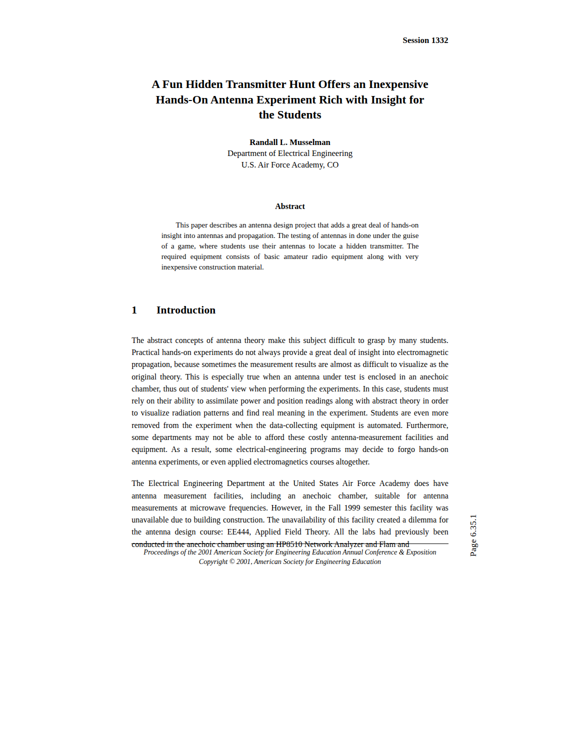Session 1332
A Fun Hidden Transmitter Hunt Offers an Inexpensive
Hands-On Antenna Experiment Rich with Insight for
the Students
Randall L. Musselman
Department of Electrical Engineering
U.S. Air Force Academy, CO
Abstract
This paper describes an antenna design project that adds a great deal of hands-on insight into antennas and propagation. The testing of antennas in done under the guise of a game, where students use their antennas to locate a hidden transmitter. The required equipment consists of basic amateur radio equipment along with very inexpensive construction material.
1 Introduction
The abstract concepts of antenna theory make this subject difficult to grasp by many students. Practical hands-on experiments do not always provide a great deal of insight into electromagnetic propagation, because sometimes the measurement results are almost as difficult to visualize as the original theory. This is especially true when an antenna under test is enclosed in an anechoic chamber, thus out of students' view when performing the experiments. In this case, students must rely on their ability to assimilate power and position readings along with abstract theory in order to visualize radiation patterns and find real meaning in the experiment. Students are even more removed from the experiment when the data-collecting equipment is automated. Furthermore, some departments may not be able to afford these costly antenna-measurement facilities and equipment. As a result, some electrical-engineering programs may decide to forgo hands-on antenna experiments, or even applied electromagnetics courses altogether.
The Electrical Engineering Department at the United States Air Force Academy does have antenna measurement facilities, including an anechoic chamber, suitable for antenna measurements at microwave frequencies. However, in the Fall 1999 semester this facility was unavailable due to building construction. The unavailability of this facility created a dilemma for the antenna design course: EE444, Applied Field Theory. All the labs had previously been conducted in the anechoic chamber using an HP8510 Network Analyzer and Flam and
Page 6.35.1
Proceedings of the 2001 American Society for Engineering Education Annual Conference & Exposition Copyright © 2001, American Society for Engineering Education